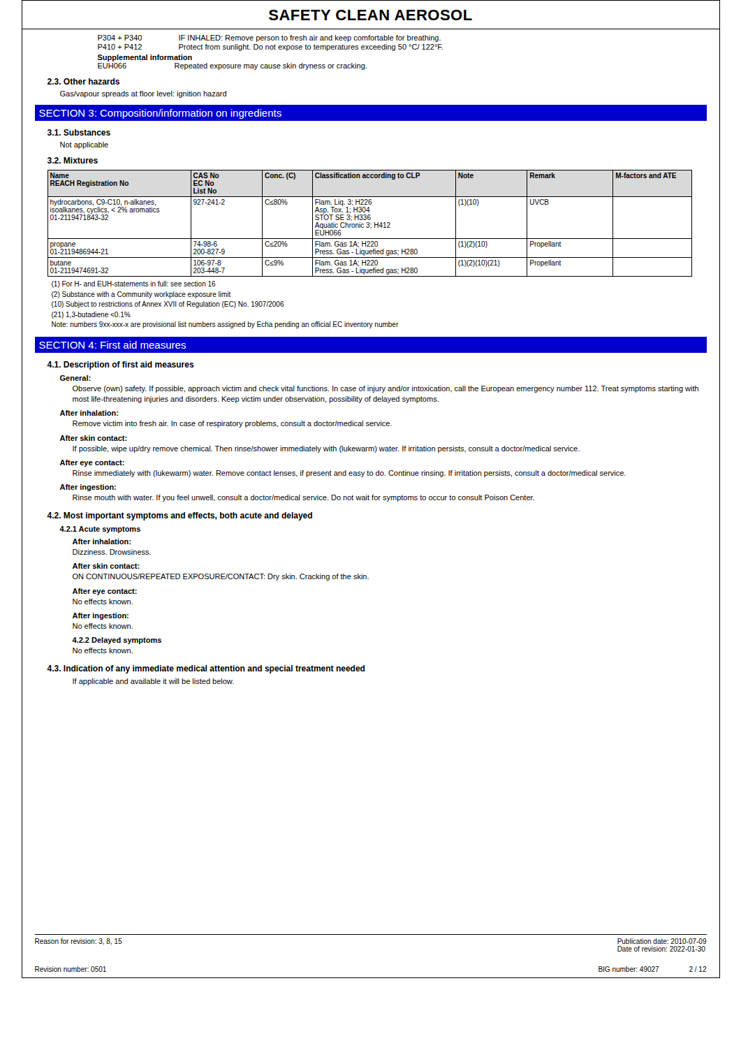SAFETY CLEAN AEROSOL
| P304 + P340 | IF INHALED: Remove person to fresh air and keep comfortable for breathing. |
| P410 + P412 | Protect from sunlight. Do not expose to temperatures exceeding 50 °C/ 122°F. |
Supplemental information
EUH066 Repeated exposure may cause skin dryness or cracking.
2.3. Other hazards
Gas/vapour spreads at floor level: ignition hazard
SECTION 3: Composition/information on ingredients
3.1. Substances
Not applicable
3.2. Mixtures
| Name REACH Registration No | CAS No EC No List No | Conc. (C) | Classification according to CLP | Note | Remark | M-factors and ATE |
| --- | --- | --- | --- | --- | --- | --- |
| hydrocarbons, C9-C10, n-alkanes, isoalkanes, cyclics, < 2% aromatics 01-2119471843-32 | 927-241-2 | C≤80% | Flam. Liq. 3; H226 Asp. Tox. 1; H304 STOT SE 3; H336 Aquatic Chronic 3; H412 EUH066 | (1)(10) | UVCB | |
| propane 01-2119486944-21 | 74-98-6 200-827-9 | C≤20% | Flam. Gas 1A; H220 Press. Gas - Liquefied gas; H280 | (1)(2)(10) | Propellant | |
| butane 01-2119474691-32 | 106-97-8 203-448-7 | C≤9% | Flam. Gas 1A; H220 Press. Gas - Liquefied gas; H280 | (1)(2)(10)(21) | Propellant | |
(1) For H- and EUH-statements in full: see section 16
(2) Substance with a Community workplace exposure limit
(10) Subject to restrictions of Annex XVII of Regulation (EC) No. 1907/2006
(21) 1,3-butadiene <0.1%
Note: numbers 9xx-xxx-x are provisional list numbers assigned by Echa pending an official EC inventory number
SECTION 4: First aid measures
4.1. Description of first aid measures
General:
Observe (own) safety. If possible, approach victim and check vital functions. In case of injury and/or intoxication, call the European emergency number 112. Treat symptoms starting with most life-threatening injuries and disorders. Keep victim under observation, possibility of delayed symptoms.
After inhalation:
Remove victim into fresh air. In case of respiratory problems, consult a doctor/medical service.
After skin contact:
If possible, wipe up/dry remove chemical. Then rinse/shower immediately with (lukewarm) water. If irritation persists, consult a doctor/medical service.
After eye contact:
Rinse immediately with (lukewarm) water. Remove contact lenses, if present and easy to do. Continue rinsing. If irritation persists, consult a doctor/medical service.
After ingestion:
Rinse mouth with water. If you feel unwell, consult a doctor/medical service. Do not wait for symptoms to occur to consult Poison Center.
4.2. Most important symptoms and effects, both acute and delayed
4.2.1 Acute symptoms
After inhalation:
Dizziness. Drowsiness.
After skin contact:
ON CONTINUOUS/REPEATED EXPOSURE/CONTACT: Dry skin. Cracking of the skin.
After eye contact:
No effects known.
After ingestion:
No effects known.
4.2.2 Delayed symptoms
No effects known.
4.3. Indication of any immediate medical attention and special treatment needed
If applicable and available it will be listed below.
Reason for revision: 3, 8, 15
Publication date: 2010-07-09
Date of revision: 2022-01-30
Revision number: 0501
BIG number: 49027 2 / 12